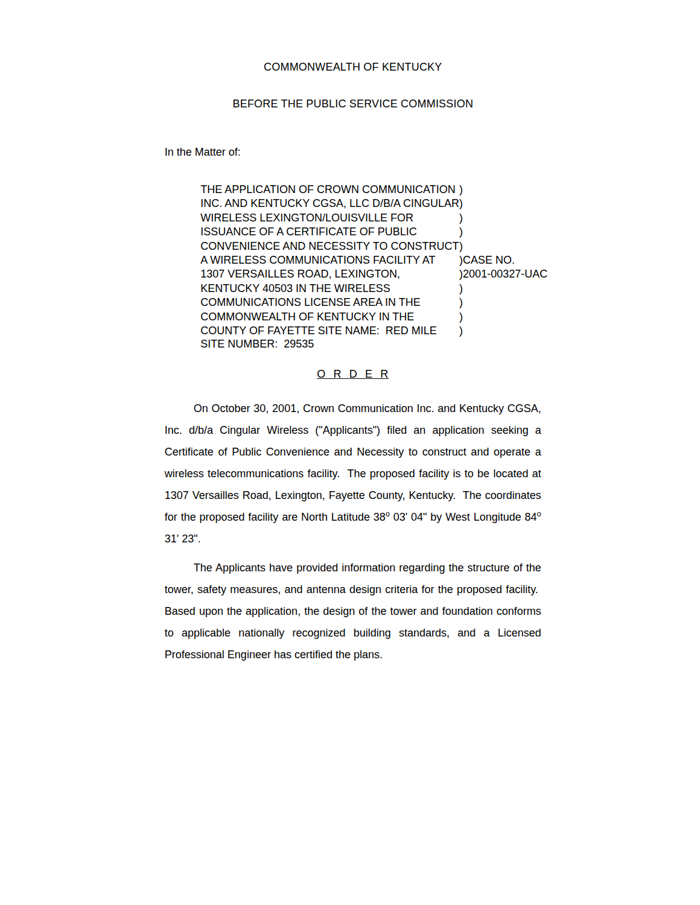COMMONWEALTH OF KENTUCKY
BEFORE THE PUBLIC SERVICE COMMISSION
In the Matter of:
| THE APPLICATION OF CROWN COMMUNICATION | ) | |
| INC. AND KENTUCKY CGSA, LLC D/B/A CINGULAR | ) | |
| WIRELESS LEXINGTON/LOUISVILLE FOR | ) | |
| ISSUANCE OF A CERTIFICATE OF PUBLIC | ) | |
| CONVENIENCE AND NECESSITY TO CONSTRUCT | ) | |
| A WIRELESS COMMUNICATIONS FACILITY AT | ) | CASE NO. |
| 1307 VERSAILLES ROAD, LEXINGTON, | ) | 2001-00327-UAC |
| KENTUCKY 40503 IN THE WIRELESS | ) | |
| COMMUNICATIONS LICENSE AREA IN THE | ) | |
| COMMONWEALTH OF KENTUCKY IN THE | ) | |
| COUNTY OF FAYETTE SITE NAME: RED MILE | ) | |
SITE NUMBER: 29535
O R D E R
On October 30, 2001, Crown Communication Inc. and Kentucky CGSA, Inc. d/b/a Cingular Wireless ("Applicants") filed an application seeking a Certificate of Public Convenience and Necessity to construct and operate a wireless telecommunications facility. The proposed facility is to be located at 1307 Versailles Road, Lexington, Fayette County, Kentucky. The coordinates for the proposed facility are North Latitude 38o 03' 04" by West Longitude 84o 31' 23".
The Applicants have provided information regarding the structure of the tower, safety measures, and antenna design criteria for the proposed facility. Based upon the application, the design of the tower and foundation conforms to applicable nationally recognized building standards, and a Licensed Professional Engineer has certified the plans.